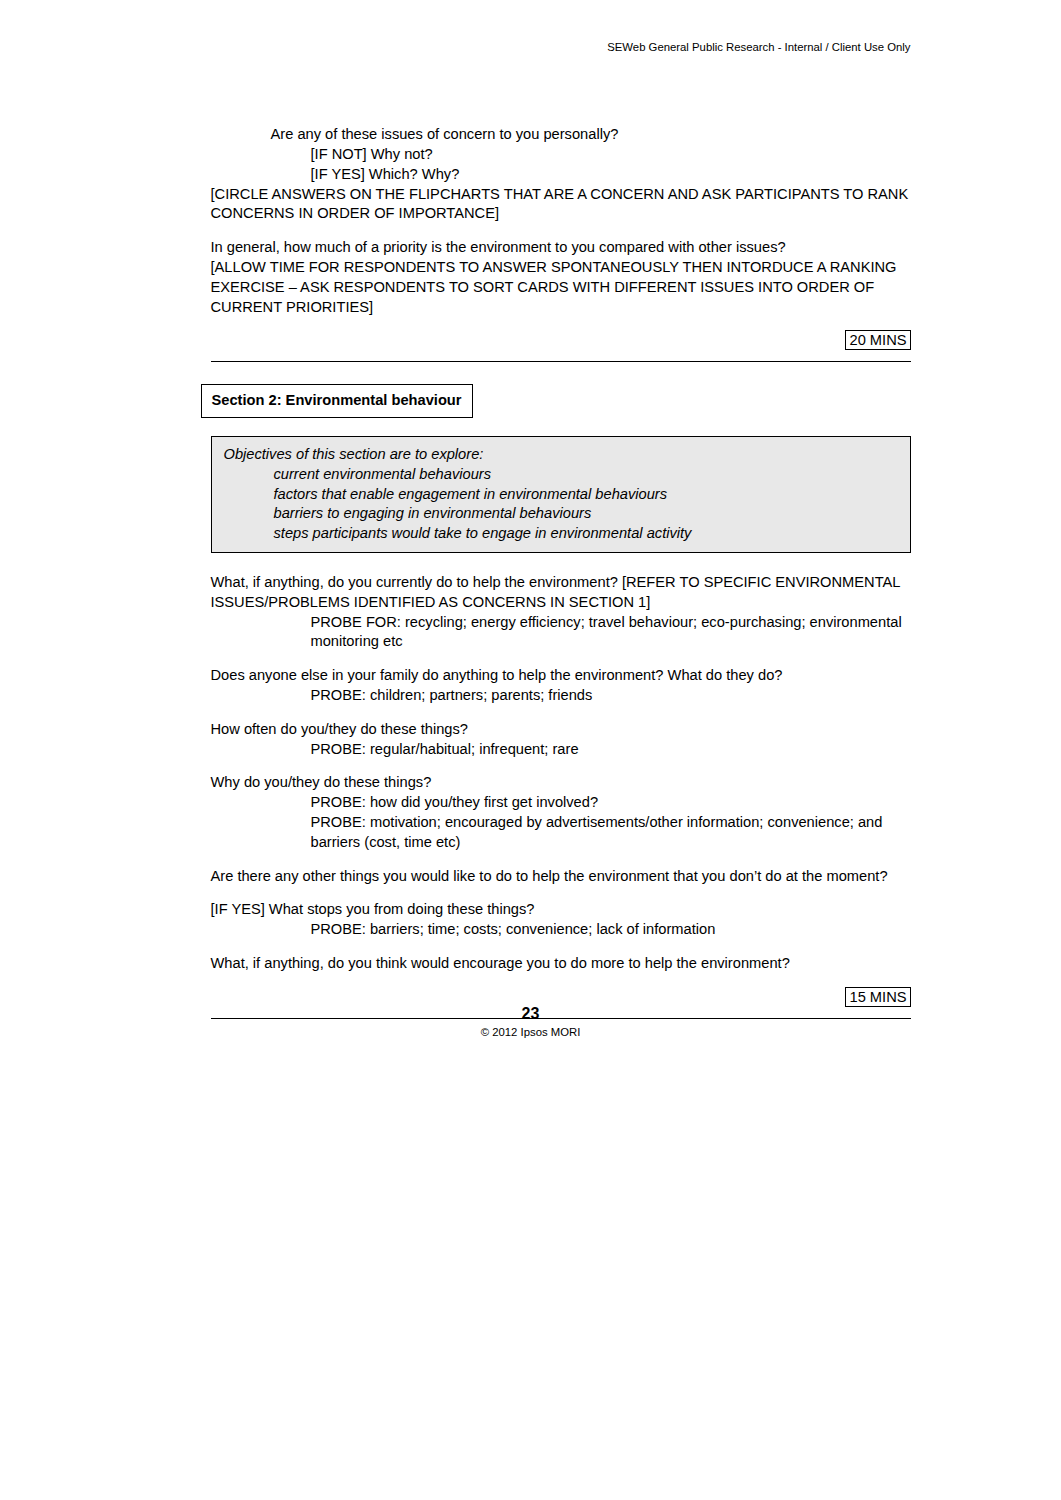SEWeb General Public Research - Internal / Client Use Only
Are any of these issues of concern to you personally?
[IF NOT] Why not?
[IF YES] Which? Why?
[CIRCLE ANSWERS ON THE FLIPCHARTS THAT ARE A CONCERN AND ASK PARTICIPANTS TO RANK CONCERNS IN ORDER OF IMPORTANCE]
In general, how much of a priority is the environment to you compared with other issues?
[ALLOW TIME FOR RESPONDENTS TO ANSWER SPONTANEOUSLY THEN INTORDUCE A RANKING EXERCISE – ASK RESPONDENTS TO SORT CARDS WITH DIFFERENT ISSUES INTO ORDER OF CURRENT PRIORITIES]
20 MINS
Section 2: Environmental behaviour
Objectives of this section are to explore:
current environmental behaviours
factors that enable engagement in environmental behaviours
barriers to engaging in environmental behaviours
steps participants would take to engage in environmental activity
What, if anything, do you currently do to help the environment? [REFER TO SPECIFIC ENVIRONMENTAL ISSUES/PROBLEMS IDENTIFIED AS CONCERNS IN SECTION 1]
PROBE FOR: recycling; energy efficiency; travel behaviour; eco-purchasing; environmental monitoring etc
Does anyone else in your family do anything to help the environment? What do they do?
PROBE: children; partners; parents; friends
How often do you/they do these things?
PROBE: regular/habitual; infrequent; rare
Why do you/they do these things?
PROBE: how did you/they first get involved?
PROBE: motivation; encouraged by advertisements/other information; convenience; and barriers (cost, time etc)
Are there any other things you would like to do to help the environment that you don’t do at the moment?
[IF YES] What stops you from doing these things?
PROBE: barriers; time; costs; convenience; lack of information
What, if anything, do you think would encourage you to do more to help the environment?
15 MINS
23
© 2012 Ipsos MORI